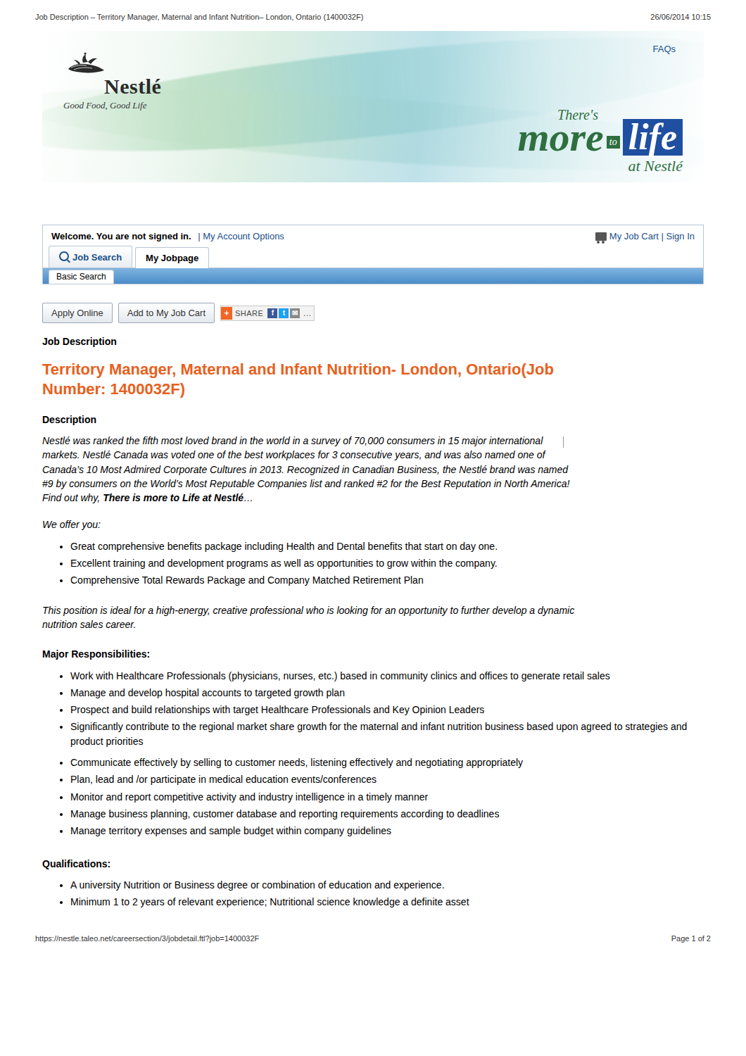Job Description – Territory Manager, Maternal and Infant Nutrition– London, Ontario (1400032F)
26/06/2014 10:15
FAQs
Nestlé
Good Food, Good Life
There's
more to life
at Nestlé
Welcome. You are not signed in. | My Account Options
My Job Cart | Sign In
Job Search
My Jobpage
Basic Search
Apply Online
Add to My Job Cart
+ SHARE f t ✉ …
Job Description
Territory Manager, Maternal and Infant Nutrition- London, Ontario(Job Number: 1400032F)
Description
Nestlé was ranked the fifth most loved brand in the world in a survey of 70,000 consumers in 15 major international markets. Nestlé Canada was voted one of the best workplaces for 3 consecutive years, and was also named one of Canada’s 10 Most Admired Corporate Cultures in 2013. Recognized in Canadian Business, the Nestlé brand was named #9 by consumers on the World’s Most Reputable Companies list and ranked #2 for the Best Reputation in North America! Find out why, There is more to Life at Nestlé…
We offer you:
Great comprehensive benefits package including Health and Dental benefits that start on day one.
Excellent training and development programs as well as opportunities to grow within the company.
Comprehensive Total Rewards Package and Company Matched Retirement Plan
This position is ideal for a high-energy, creative professional who is looking for an opportunity to further develop a dynamic nutrition sales career.
Major Responsibilities:
Work with Healthcare Professionals (physicians, nurses, etc.) based in community clinics and offices to generate retail sales
Manage and develop hospital accounts to targeted growth plan
Prospect and build relationships with target Healthcare Professionals and Key Opinion Leaders
Significantly contribute to the regional market share growth for the maternal and infant nutrition business based upon agreed to strategies and product priorities
Communicate effectively by selling to customer needs, listening effectively and negotiating appropriately
Plan, lead and /or participate in medical education events/conferences
Monitor and report competitive activity and industry intelligence in a timely manner
Manage business planning, customer database and reporting requirements according to deadlines
Manage territory expenses and sample budget within company guidelines
Qualifications:
A university Nutrition or Business degree or combination of education and experience.
Minimum 1 to 2 years of relevant experience; Nutritional science knowledge a definite asset
https://nestle.taleo.net/careersection/3/jobdetail.ftl?job=1400032F
Page 1 of 2